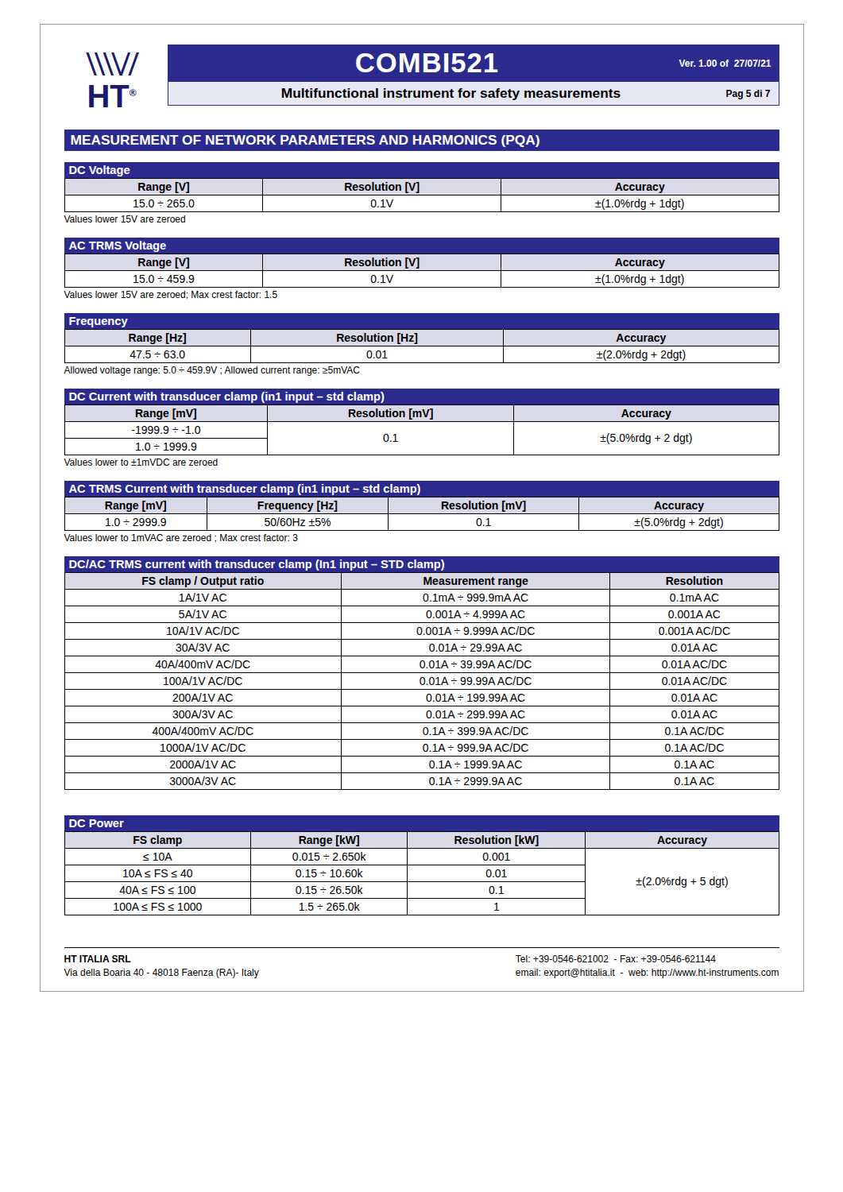\\\\//
HT®
COMBI521 Ver. 1.00 of 27/07/21
Multifunctional instrument for safety measurements Pag 5 di 7
MEASUREMENT OF NETWORK PARAMETERS AND HARMONICS (PQA)
DC Voltage
| Range [V] | Resolution [V] | Accuracy |
| --- | --- | --- |
| 15.0 ÷ 265.0 | 0.1V | ±(1.0%rdg + 1dgt) |
Values lower 15V are zeroed
AC TRMS Voltage
| Range [V] | Resolution [V] | Accuracy |
| --- | --- | --- |
| 15.0 ÷ 459.9 | 0.1V | ±(1.0%rdg + 1dgt) |
Values lower 15V are zeroed; Max crest factor: 1.5
Frequency
| Range [Hz] | Resolution [Hz] | Accuracy |
| --- | --- | --- |
| 47.5 ÷ 63.0 | 0.01 | ±(2.0%rdg + 2dgt) |
Allowed voltage range: 5.0 ÷ 459.9V ; Allowed current range: ≥5mVAC
DC Current with transducer clamp (in1 input – std clamp)
| Range [mV] | Resolution [mV] | Accuracy |
| --- | --- | --- |
| -1999.9 ÷ -1.0 | 0.1 | ±(5.0%rdg + 2 dgt) |
| 1.0 ÷ 1999.9 |
Values lower to ±1mVDC are zeroed
AC TRMS Current with transducer clamp (in1 input – std clamp)
| Range [mV] | Frequency [Hz] | Resolution [mV] | Accuracy |
| --- | --- | --- | --- |
| 1.0 ÷ 2999.9 | 50/60Hz ±5% | 0.1 | ±(5.0%rdg + 2dgt) |
Values lower to 1mVAC are zeroed ; Max crest factor: 3
DC/AC TRMS current with transducer clamp (In1 input – STD clamp)
| FS clamp / Output ratio | Measurement range | Resolution |
| --- | --- | --- |
| 1A/1V AC | 0.1mA ÷ 999.9mA AC | 0.1mA AC |
| 5A/1V AC | 0.001A ÷ 4.999A AC | 0.001A AC |
| 10A/1V AC/DC | 0.001A ÷ 9.999A AC/DC | 0.001A AC/DC |
| 30A/3V AC | 0.01A ÷ 29.99A AC | 0.01A AC |
| 40A/400mV AC/DC | 0.01A ÷ 39.99A AC/DC | 0.01A AC/DC |
| 100A/1V AC/DC | 0.01A ÷ 99.99A AC/DC | 0.01A AC/DC |
| 200A/1V AC | 0.01A ÷ 199.99A AC | 0.01A AC |
| 300A/3V AC | 0.01A ÷ 299.99A AC | 0.01A AC |
| 400A/400mV AC/DC | 0.1A ÷ 399.9A AC/DC | 0.1A AC/DC |
| 1000A/1V AC/DC | 0.1A ÷ 999.9A AC/DC | 0.1A AC/DC |
| 2000A/1V AC | 0.1A ÷ 1999.9A AC | 0.1A AC |
| 3000A/3V AC | 0.1A ÷ 2999.9A AC | 0.1A AC |
DC Power
| FS clamp | Range [kW] | Resolution [kW] | Accuracy |
| --- | --- | --- | --- |
| ≤ 10A | 0.015 ÷ 2.650k | 0.001 | ±(2.0%rdg + 5 dgt) |
| 10A ≤ FS ≤ 40 | 0.15 ÷ 10.60k | 0.01 |
| 40A ≤ FS ≤ 100 | 0.15 ÷ 26.50k | 0.1 |
| 100A ≤ FS ≤ 1000 | 1.5 ÷ 265.0k | 1 |
HT ITALIA SRL
Via della Boaria 40 - 48018 Faenza (RA)- Italy
Tel: +39-0546-621002 - Fax: +39-0546-621144
email: export@htitalia.it - web: http://www.ht-instruments.com